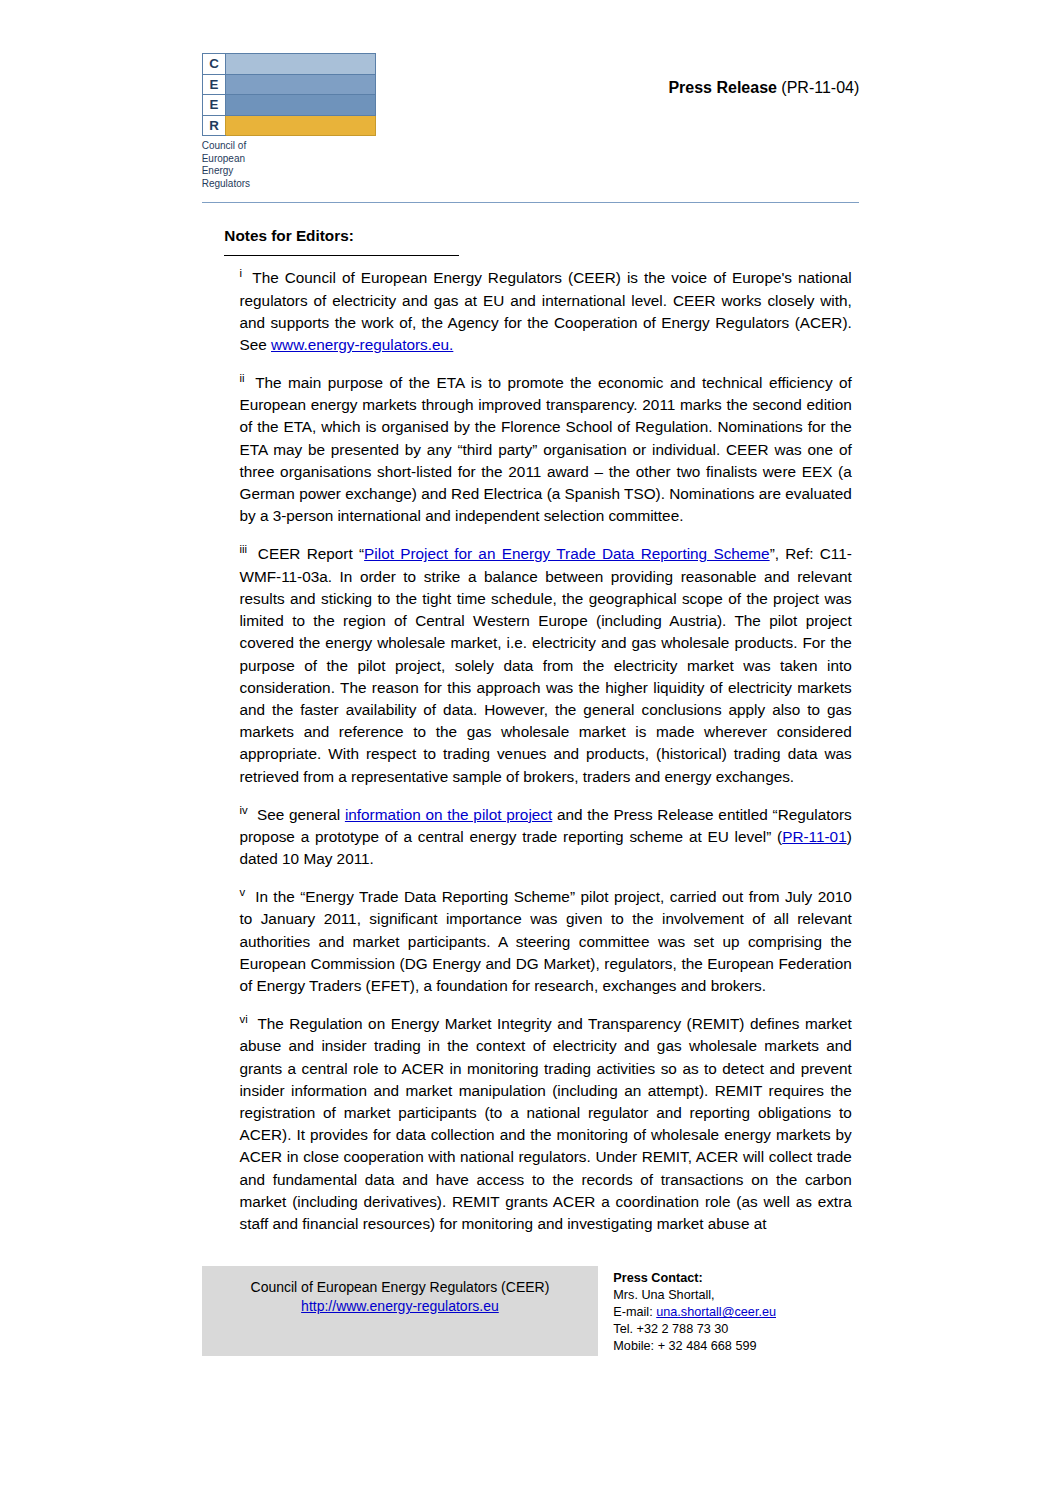| C | |
| E | |
| E | |
| R | |
Council of
European
Energy
Regulators
Press Release (PR-11-04)
Notes for Editors:
i The Council of European Energy Regulators (CEER) is the voice of Europe's national regulators of electricity and gas at EU and international level. CEER works closely with, and supports the work of, the Agency for the Cooperation of Energy Regulators (ACER). See www.energy-regulators.eu.
ii The main purpose of the ETA is to promote the economic and technical efficiency of European energy markets through improved transparency. 2011 marks the second edition of the ETA, which is organised by the Florence School of Regulation. Nominations for the ETA may be presented by any “third party” organisation or individual. CEER was one of three organisations short-listed for the 2011 award – the other two finalists were EEX (a German power exchange) and Red Electrica (a Spanish TSO). Nominations are evaluated by a 3-person international and independent selection committee.
iii CEER Report “Pilot Project for an Energy Trade Data Reporting Scheme”, Ref: C11-WMF-11-03a. In order to strike a balance between providing reasonable and relevant results and sticking to the tight time schedule, the geographical scope of the project was limited to the region of Central Western Europe (including Austria). The pilot project covered the energy wholesale market, i.e. electricity and gas wholesale products. For the purpose of the pilot project, solely data from the electricity market was taken into consideration. The reason for this approach was the higher liquidity of electricity markets and the faster availability of data. However, the general conclusions apply also to gas markets and reference to the gas wholesale market is made wherever considered appropriate. With respect to trading venues and products, (historical) trading data was retrieved from a representative sample of brokers, traders and energy exchanges.
iv See general information on the pilot project and the Press Release entitled “Regulators propose a prototype of a central energy trade reporting scheme at EU level” (PR-11-01) dated 10 May 2011.
v In the “Energy Trade Data Reporting Scheme” pilot project, carried out from July 2010 to January 2011, significant importance was given to the involvement of all relevant authorities and market participants. A steering committee was set up comprising the European Commission (DG Energy and DG Market), regulators, the European Federation of Energy Traders (EFET), a foundation for research, exchanges and brokers.
vi The Regulation on Energy Market Integrity and Transparency (REMIT) defines market abuse and insider trading in the context of electricity and gas wholesale markets and grants a central role to ACER in monitoring trading activities so as to detect and prevent insider information and market manipulation (including an attempt). REMIT requires the registration of market participants (to a national regulator and reporting obligations to ACER). It provides for data collection and the monitoring of wholesale energy markets by ACER in close cooperation with national regulators. Under REMIT, ACER will collect trade and fundamental data and have access to the records of transactions on the carbon market (including derivatives). REMIT grants ACER a coordination role (as well as extra staff and financial resources) for monitoring and investigating market abuse at
Council of European Energy Regulators (CEER)
http://www.energy-regulators.eu
Press Contact:
Mrs. Una Shortall,
E-mail: una.shortall@ceer.eu
Tel. +32 2 788 73 30
Mobile: + 32 484 668 599